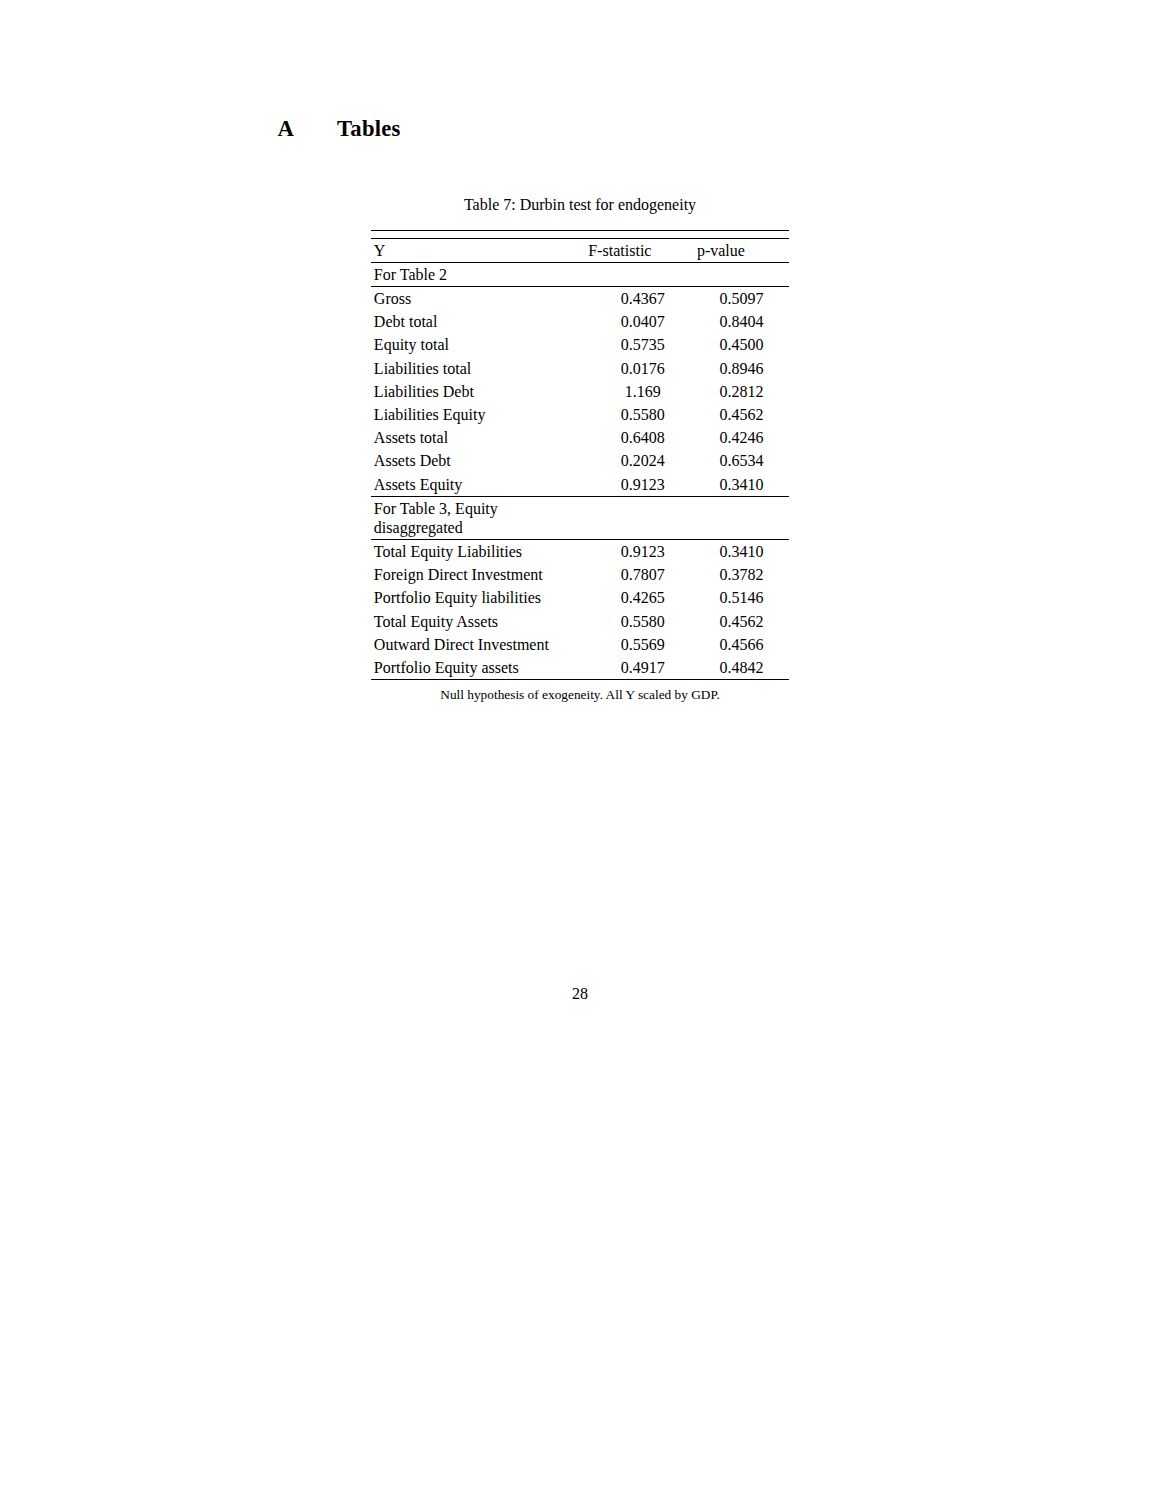ATables
Table 7: Durbin test for endogeneity
| Y | F-statistic | p-value |
| --- | --- | --- |
| For Table 2 | | |
| Gross | 0.4367 | 0.5097 |
| Debt total | 0.0407 | 0.8404 |
| Equity total | 0.5735 | 0.4500 |
| Liabilities total | 0.0176 | 0.8946 |
| Liabilities Debt | 1.169 | 0.2812 |
| Liabilities Equity | 0.5580 | 0.4562 |
| Assets total | 0.6408 | 0.4246 |
| Assets Debt | 0.2024 | 0.6534 |
| Assets Equity | 0.9123 | 0.3410 |
| For Table 3, Equity disaggregated | | |
| Total Equity Liabilities | 0.9123 | 0.3410 |
| Foreign Direct Investment | 0.7807 | 0.3782 |
| Portfolio Equity liabilities | 0.4265 | 0.5146 |
| Total Equity Assets | 0.5580 | 0.4562 |
| Outward Direct Investment | 0.5569 | 0.4566 |
| Portfolio Equity assets | 0.4917 | 0.4842 |
Null hypothesis of exogeneity. All Y scaled by GDP.
28